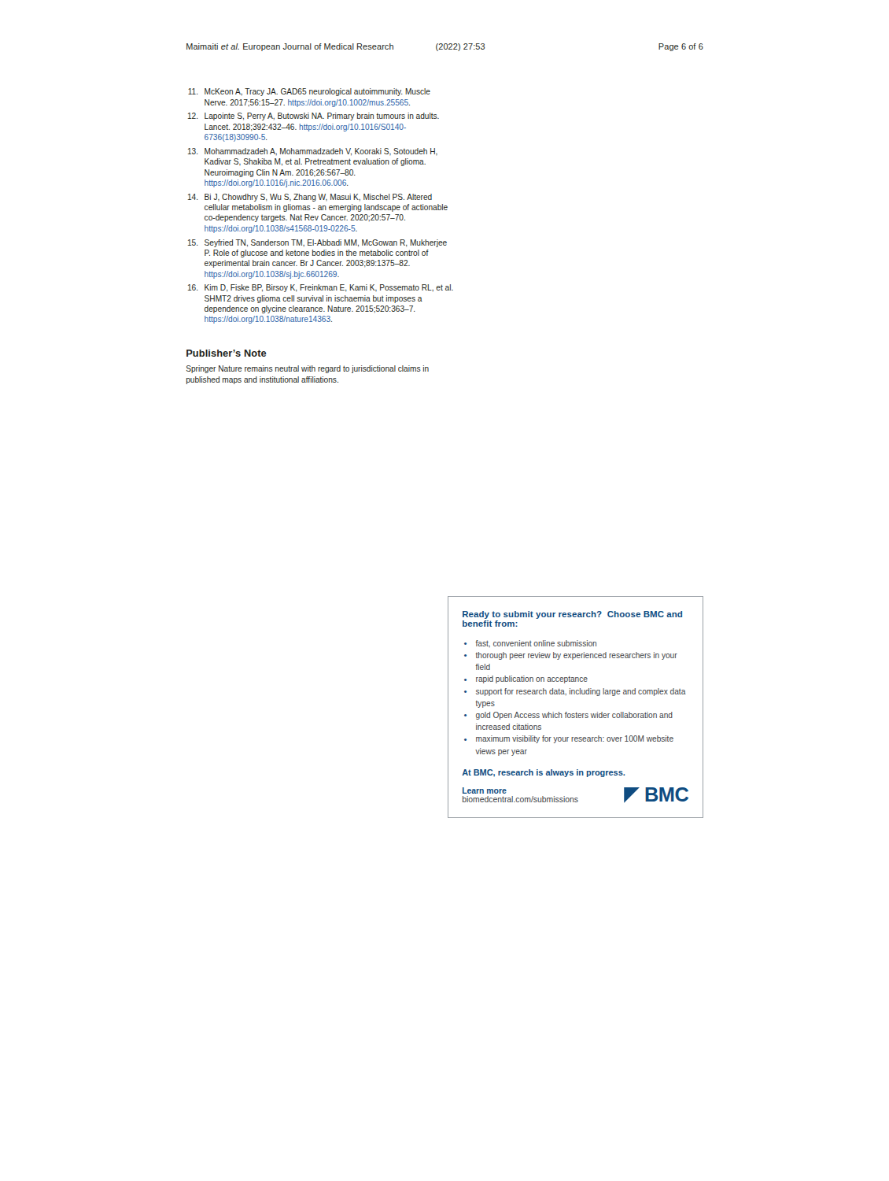Maimaiti et al. European Journal of Medical Research(2022) 27:53
Page 6 of 6
11. McKeon A, Tracy JA. GAD65 neurological autoimmunity. Muscle Nerve. 2017;56:15–27. https://doi.org/10.1002/mus.25565.
12. Lapointe S, Perry A, Butowski NA. Primary brain tumours in adults. Lancet. 2018;392:432–46. https://doi.org/10.1016/S0140-6736(18)30990-5.
13. Mohammadzadeh A, Mohammadzadeh V, Kooraki S, Sotoudeh H, Kadivar S, Shakiba M, et al. Pretreatment evaluation of glioma. Neuroimaging Clin N Am. 2016;26:567–80. https://doi.org/10.1016/j.nic.2016.06.006.
14. Bi J, Chowdhry S, Wu S, Zhang W, Masui K, Mischel PS. Altered cellular metabolism in gliomas - an emerging landscape of actionable co-dependency targets. Nat Rev Cancer. 2020;20:57–70. https://doi.org/10.1038/s41568-019-0226-5.
15. Seyfried TN, Sanderson TM, El-Abbadi MM, McGowan R, Mukherjee P. Role of glucose and ketone bodies in the metabolic control of experimental brain cancer. Br J Cancer. 2003;89:1375–82. https://doi.org/10.1038/sj.bjc.6601269.
16. Kim D, Fiske BP, Birsoy K, Freinkman E, Kami K, Possemato RL, et al. SHMT2 drives glioma cell survival in ischaemia but imposes a dependence on glycine clearance. Nature. 2015;520:363–7. https://doi.org/10.1038/nature14363.
Publisher’s Note
Springer Nature remains neutral with regard to jurisdictional claims in published maps and institutional affiliations.
Ready to submit your research? Choose BMC and benefit from:
fast, convenient online submission
thorough peer review by experienced researchers in your field
rapid publication on acceptance
support for research data, including large and complex data types
gold Open Access which fosters wider collaboration and increased citations
maximum visibility for your research: over 100M website views per year
At BMC, research is always in progress.
Learn more biomedcentral.com/submissions
BMC